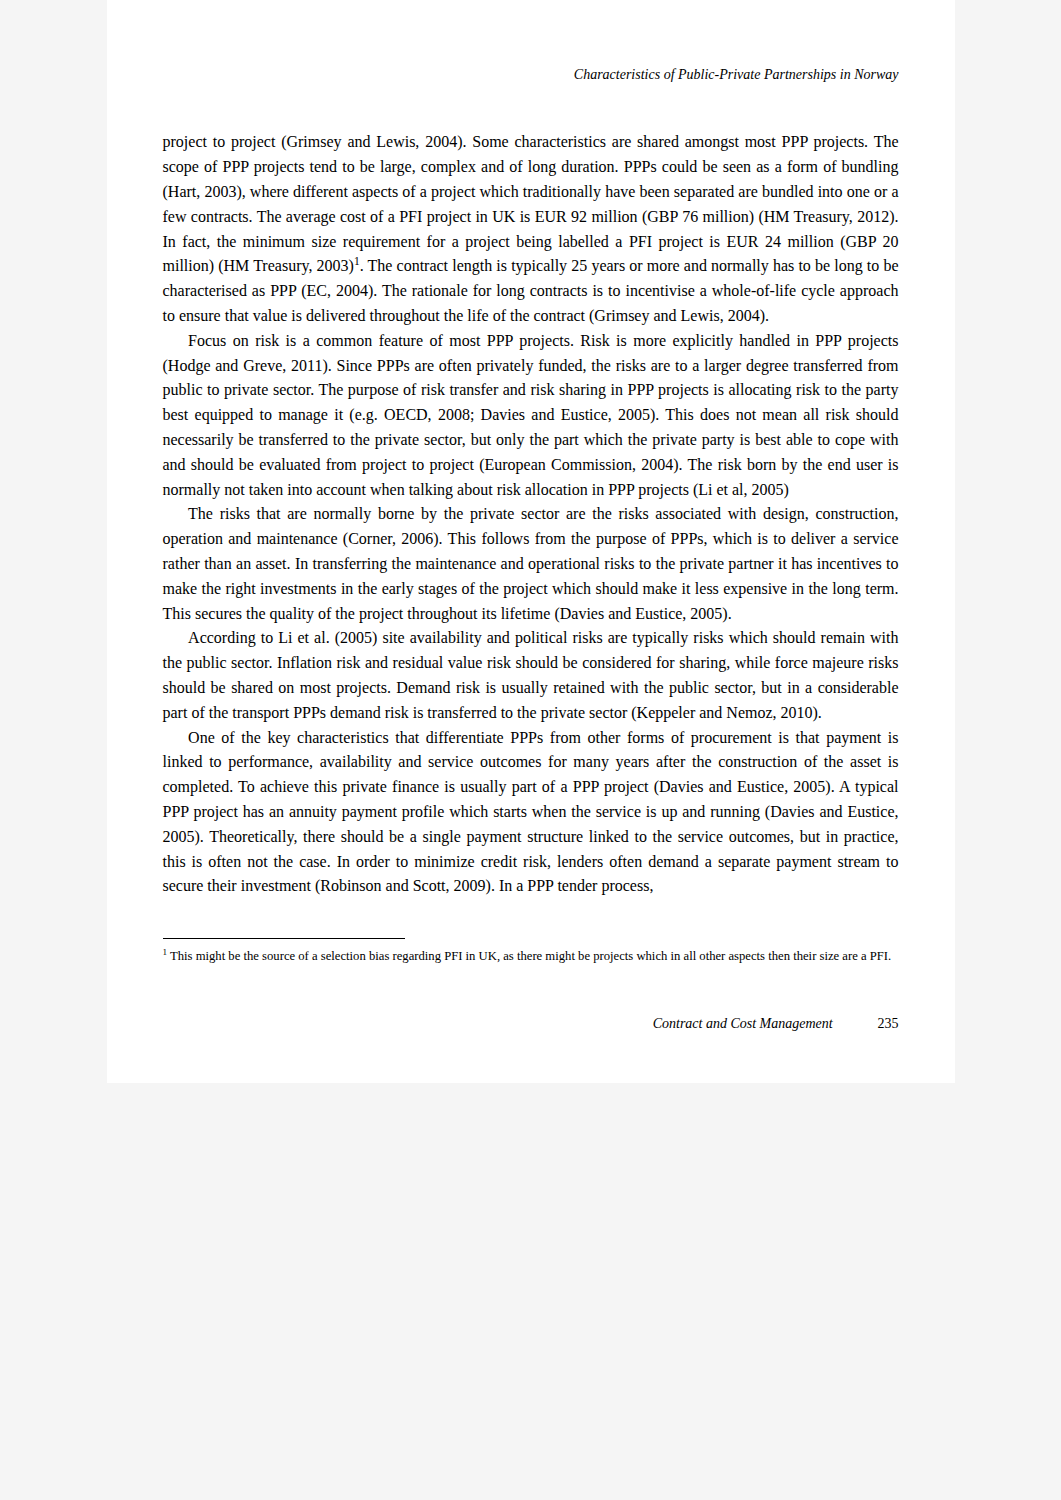Characteristics of Public-Private Partnerships in Norway
project to project (Grimsey and Lewis, 2004). Some characteristics are shared amongst most PPP projects. The scope of PPP projects tend to be large, complex and of long duration. PPPs could be seen as a form of bundling (Hart, 2003), where different aspects of a project which traditionally have been separated are bundled into one or a few contracts. The average cost of a PFI project in UK is EUR 92 million (GBP 76 million) (HM Treasury, 2012). In fact, the minimum size requirement for a project being labelled a PFI project is EUR 24 million (GBP 20 million) (HM Treasury, 2003)1. The contract length is typically 25 years or more and normally has to be long to be characterised as PPP (EC, 2004). The rationale for long contracts is to incentivise a whole-of-life cycle approach to ensure that value is delivered throughout the life of the contract (Grimsey and Lewis, 2004).
Focus on risk is a common feature of most PPP projects. Risk is more explicitly handled in PPP projects (Hodge and Greve, 2011). Since PPPs are often privately funded, the risks are to a larger degree transferred from public to private sector. The purpose of risk transfer and risk sharing in PPP projects is allocating risk to the party best equipped to manage it (e.g. OECD, 2008; Davies and Eustice, 2005). This does not mean all risk should necessarily be transferred to the private sector, but only the part which the private party is best able to cope with and should be evaluated from project to project (European Commission, 2004). The risk born by the end user is normally not taken into account when talking about risk allocation in PPP projects (Li et al, 2005)
The risks that are normally borne by the private sector are the risks associated with design, construction, operation and maintenance (Corner, 2006). This follows from the purpose of PPPs, which is to deliver a service rather than an asset. In transferring the maintenance and operational risks to the private partner it has incentives to make the right investments in the early stages of the project which should make it less expensive in the long term. This secures the quality of the project throughout its lifetime (Davies and Eustice, 2005).
According to Li et al. (2005) site availability and political risks are typically risks which should remain with the public sector. Inflation risk and residual value risk should be considered for sharing, while force majeure risks should be shared on most projects. Demand risk is usually retained with the public sector, but in a considerable part of the transport PPPs demand risk is transferred to the private sector (Keppeler and Nemoz, 2010).
One of the key characteristics that differentiate PPPs from other forms of procurement is that payment is linked to performance, availability and service outcomes for many years after the construction of the asset is completed. To achieve this private finance is usually part of a PPP project (Davies and Eustice, 2005). A typical PPP project has an annuity payment profile which starts when the service is up and running (Davies and Eustice, 2005). Theoretically, there should be a single payment structure linked to the service outcomes, but in practice, this is often not the case. In order to minimize credit risk, lenders often demand a separate payment stream to secure their investment (Robinson and Scott, 2009). In a PPP tender process,
1 This might be the source of a selection bias regarding PFI in UK, as there might be projects which in all other aspects then their size are a PFI.
Contract and Cost Management 235